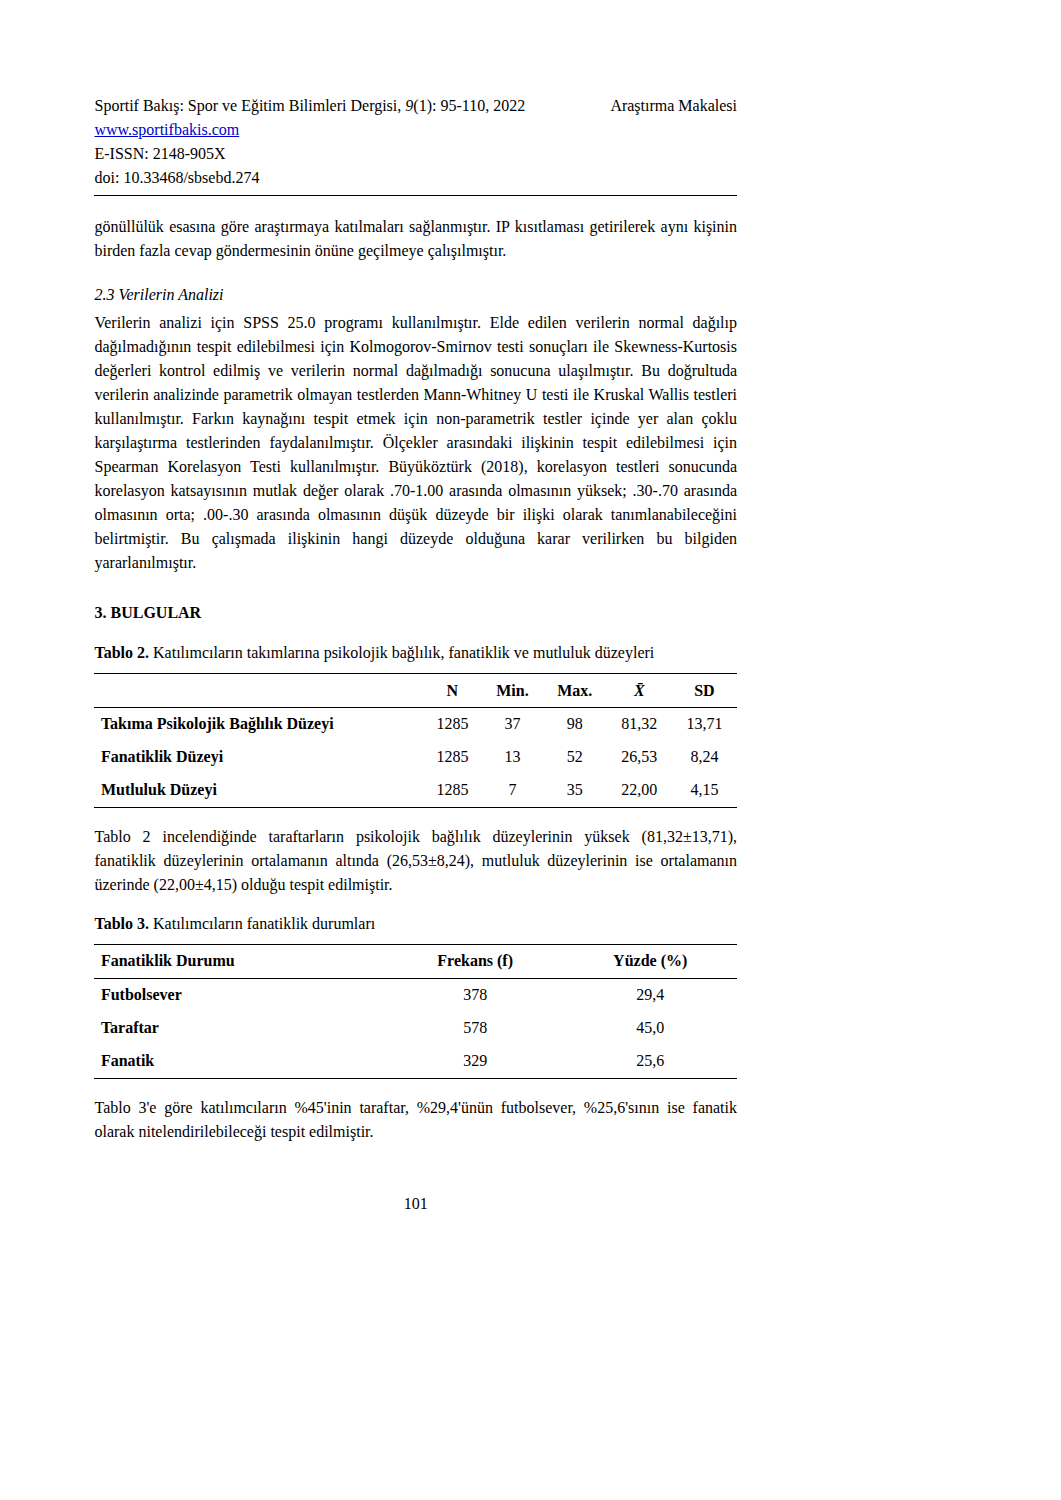Sportif Bakış: Spor ve Eğitim Bilimleri Dergisi, 9(1): 95-110, 2022
Araştırma Makalesi
www.sportifbakis.com
E-ISSN: 2148-905X
doi: 10.33468/sbsebd.274
gönüllülük esasına göre araştırmaya katılmaları sağlanmıştır. IP kısıtlaması getirilerek aynı kişinin birden fazla cevap göndermesinin önüne geçilmeye çalışılmıştır.
2.3 Verilerin Analizi
Verilerin analizi için SPSS 25.0 programı kullanılmıştır. Elde edilen verilerin normal dağılıp dağılmadığının tespit edilebilmesi için Kolmogorov-Smirnov testi sonuçları ile Skewness-Kurtosis değerleri kontrol edilmiş ve verilerin normal dağılmadığı sonucuna ulaşılmıştır. Bu doğrultuda verilerin analizinde parametrik olmayan testlerden Mann-Whitney U testi ile Kruskal Wallis testleri kullanılmıştır. Farkın kaynağını tespit etmek için non-parametrik testler içinde yer alan çoklu karşılaştırma testlerinden faydalanılmıştır. Ölçekler arasındaki ilişkinin tespit edilebilmesi için Spearman Korelasyon Testi kullanılmıştır. Büyüköztürk (2018), korelasyon testleri sonucunda korelasyon katsayısının mutlak değer olarak .70-1.00 arasında olmasının yüksek; .30-.70 arasında olmasının orta; .00-.30 arasında olmasının düşük düzeyde bir ilişki olarak tanımlanabileceğini belirtmiştir. Bu çalışmada ilişkinin hangi düzeyde olduğuna karar verilirken bu bilgiden yararlanılmıştır.
3. BULGULAR
Tablo 2. Katılımcıların takımlarına psikolojik bağlılık, fanatiklik ve mutluluk düzeyleri
| | N | Min. | Max. | X̄ | SD |
| --- | --- | --- | --- | --- | --- |
| Takıma Psikolojik Bağlılık Düzeyi | 1285 | 37 | 98 | 81,32 | 13,71 |
| Fanatiklik Düzeyi | 1285 | 13 | 52 | 26,53 | 8,24 |
| Mutluluk Düzeyi | 1285 | 7 | 35 | 22,00 | 4,15 |
Tablo 2 incelendiğinde taraftarların psikolojik bağlılık düzeylerinin yüksek (81,32±13,71), fanatiklik düzeylerinin ortalamanın altında (26,53±8,24), mutluluk düzeylerinin ise ortalamanın üzerinde (22,00±4,15) olduğu tespit edilmiştir.
Tablo 3. Katılımcıların fanatiklik durumları
| Fanatiklik Durumu | Frekans (f) | Yüzde (%) |
| --- | --- | --- |
| Futbolsever | 378 | 29,4 |
| Taraftar | 578 | 45,0 |
| Fanatik | 329 | 25,6 |
Tablo 3'e göre katılımcıların %45'inin taraftar, %29,4'ünün futbolsever, %25,6'sının ise fanatik olarak nitelendirilebileceği tespit edilmiştir.
101